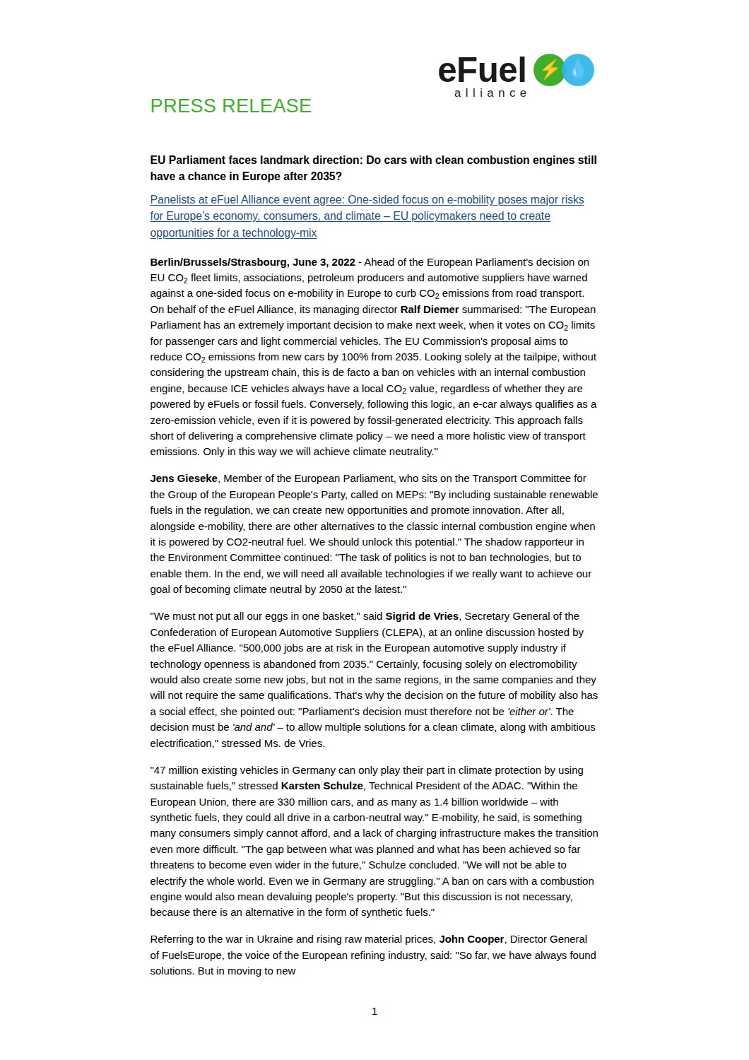PRESS RELEASE
e Fuel ⚡ 💧
alliance
EU Parliament faces landmark direction: Do cars with clean combustion engines still have a chance in Europe after 2035?
Panelists at eFuel Alliance event agree: One-sided focus on e-mobility poses major risks for Europe’s economy, consumers, and climate – EU policymakers need to create opportunities for a technology-mix
Berlin/Brussels/Strasbourg, June 3, 2022 - Ahead of the European Parliament's decision on EU CO2 fleet limits, associations, petroleum producers and automotive suppliers have warned against a one-sided focus on e-mobility in Europe to curb CO2 emissions from road transport. On behalf of the eFuel Alliance, its managing director Ralf Diemer summarised: "The European Parliament has an extremely important decision to make next week, when it votes on CO2 limits for passenger cars and light commercial vehicles. The EU Commission's proposal aims to reduce CO2 emissions from new cars by 100% from 2035. Looking solely at the tailpipe, without considering the upstream chain, this is de facto a ban on vehicles with an internal combustion engine, because ICE vehicles always have a local CO2 value, regardless of whether they are powered by eFuels or fossil fuels. Conversely, following this logic, an e-car always qualifies as a zero-emission vehicle, even if it is powered by fossil-generated electricity. This approach falls short of delivering a comprehensive climate policy – we need a more holistic view of transport emissions. Only in this way we will achieve climate neutrality."
Jens Gieseke, Member of the European Parliament, who sits on the Transport Committee for the Group of the European People's Party, called on MEPs: "By including sustainable renewable fuels in the regulation, we can create new opportunities and promote innovation. After all, alongside e-mobility, there are other alternatives to the classic internal combustion engine when it is powered by CO2-neutral fuel. We should unlock this potential." The shadow rapporteur in the Environment Committee continued: "The task of politics is not to ban technologies, but to enable them. In the end, we will need all available technologies if we really want to achieve our goal of becoming climate neutral by 2050 at the latest."
"We must not put all our eggs in one basket," said Sigrid de Vries, Secretary General of the Confederation of European Automotive Suppliers (CLEPA), at an online discussion hosted by the eFuel Alliance. "500,000 jobs are at risk in the European automotive supply industry if technology openness is abandoned from 2035." Certainly, focusing solely on electromobility would also create some new jobs, but not in the same regions, in the same companies and they will not require the same qualifications. That's why the decision on the future of mobility also has a social effect, she pointed out: "Parliament's decision must therefore not be 'either or'. The decision must be 'and and' – to allow multiple solutions for a clean climate, along with ambitious electrification," stressed Ms. de Vries.
"47 million existing vehicles in Germany can only play their part in climate protection by using sustainable fuels," stressed Karsten Schulze, Technical President of the ADAC. "Within the European Union, there are 330 million cars, and as many as 1.4 billion worldwide – with synthetic fuels, they could all drive in a carbon-neutral way." E-mobility, he said, is something many consumers simply cannot afford, and a lack of charging infrastructure makes the transition even more difficult. "The gap between what was planned and what has been achieved so far threatens to become even wider in the future," Schulze concluded. "We will not be able to electrify the whole world. Even we in Germany are struggling." A ban on cars with a combustion engine would also mean devaluing people's property. "But this discussion is not necessary, because there is an alternative in the form of synthetic fuels."
Referring to the war in Ukraine and rising raw material prices, John Cooper, Director General of FuelsEurope, the voice of the European refining industry, said: "So far, we have always found solutions. But in moving to new
1